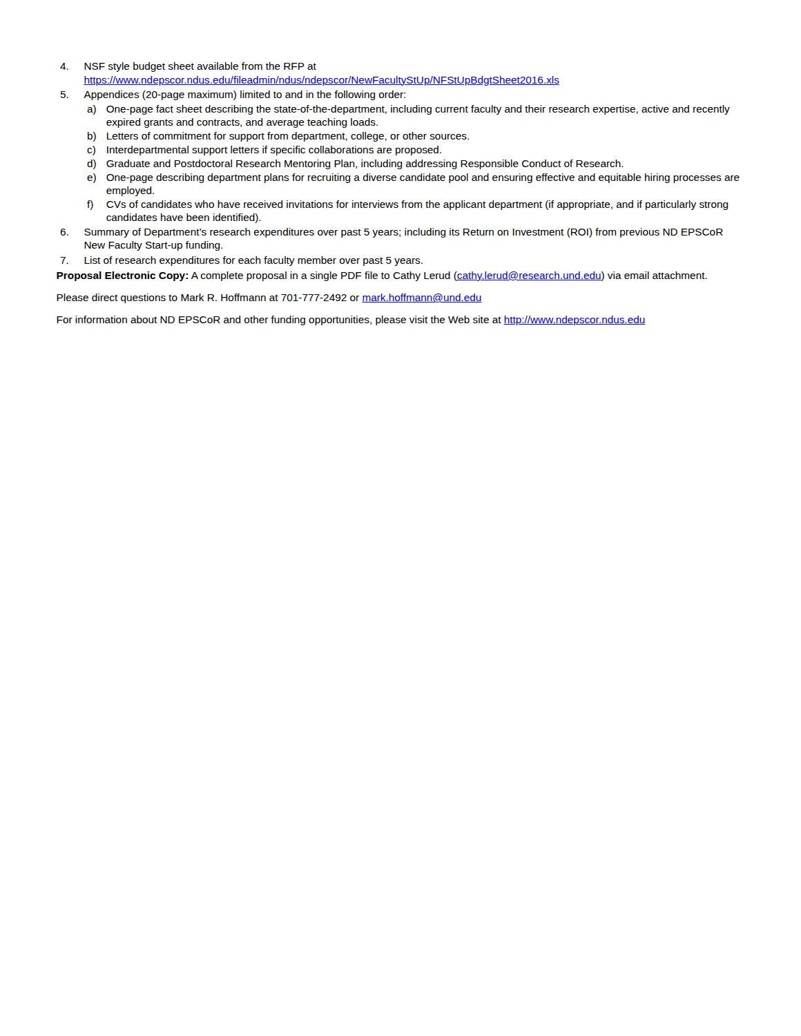4. NSF style budget sheet available from the RFP at
https://www.ndepscor.ndus.edu/fileadmin/ndus/ndepscor/NewFacultyStUp/NFStUpBdgtSheet2016.xls
5. Appendices (20-page maximum) limited to and in the following order:
a) One-page fact sheet describing the state-of-the-department, including current faculty and their research expertise, active and recently expired grants and contracts, and average teaching loads.
b) Letters of commitment for support from department, college, or other sources.
c) Interdepartmental support letters if specific collaborations are proposed.
d) Graduate and Postdoctoral Research Mentoring Plan, including addressing Responsible Conduct of Research.
e) One-page describing department plans for recruiting a diverse candidate pool and ensuring effective and equitable hiring processes are employed.
f) CVs of candidates who have received invitations for interviews from the applicant department (if appropriate, and if particularly strong candidates have been identified).
6. Summary of Department’s research expenditures over past 5 years; including its Return on Investment (ROI) from previous ND EPSCoR New Faculty Start-up funding.
7. List of research expenditures for each faculty member over past 5 years.
Proposal Electronic Copy: A complete proposal in a single PDF file to Cathy Lerud (cathy.lerud@research.und.edu) via email attachment.
Please direct questions to Mark R. Hoffmann at 701-777-2492 or mark.hoffmann@und.edu
For information about ND EPSCoR and other funding opportunities, please visit the Web site at http://www.ndepscor.ndus.edu